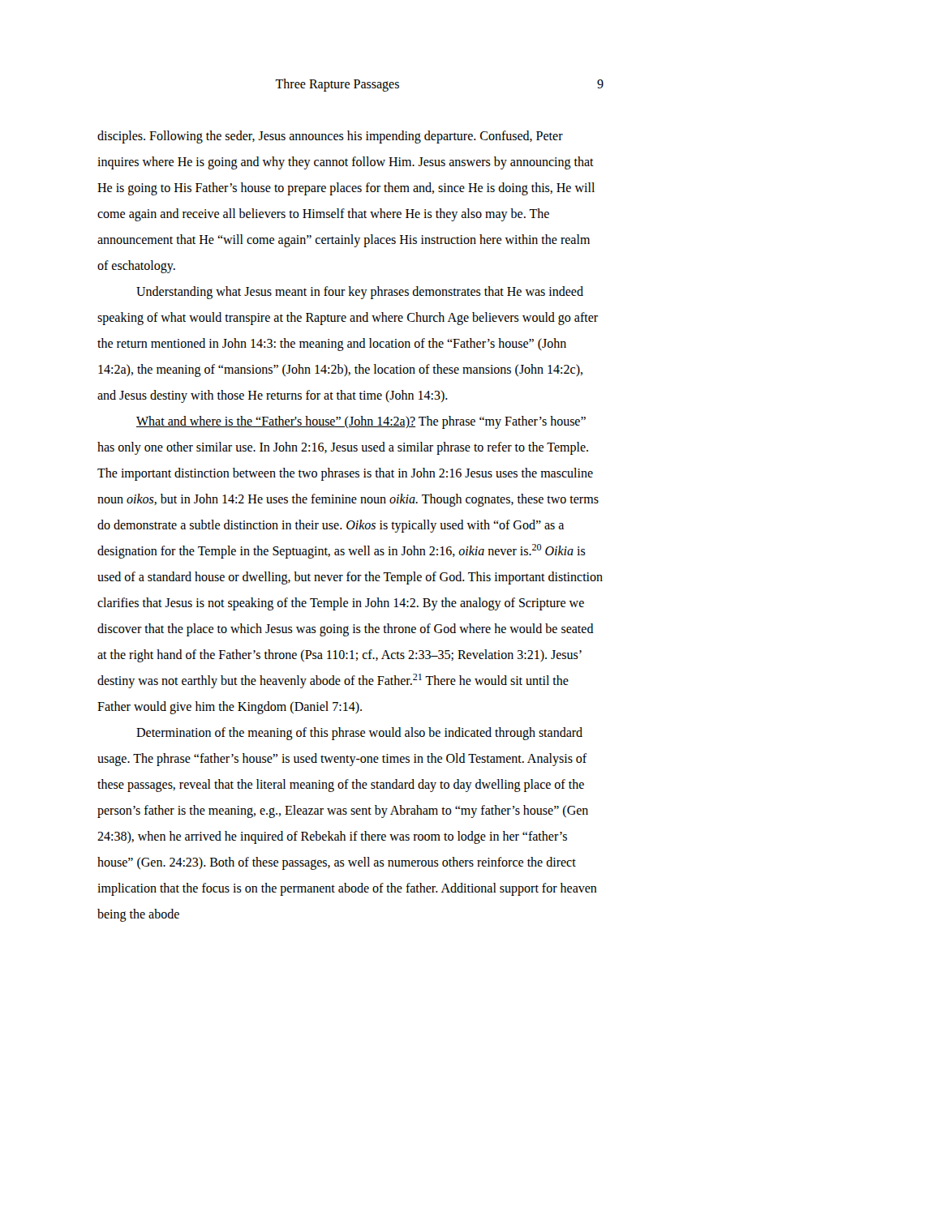Three Rapture Passages 9
disciples. Following the seder, Jesus announces his impending departure. Confused, Peter inquires where He is going and why they cannot follow Him. Jesus answers by announcing that He is going to His Father’s house to prepare places for them and, since He is doing this, He will come again and receive all believers to Himself that where He is they also may be. The announcement that He “will come again” certainly places His instruction here within the realm of eschatology.
Understanding what Jesus meant in four key phrases demonstrates that He was indeed speaking of what would transpire at the Rapture and where Church Age believers would go after the return mentioned in John 14:3: the meaning and location of the “Father’s house” (John 14:2a), the meaning of “mansions” (John 14:2b), the location of these mansions (John 14:2c), and Jesus destiny with those He returns for at that time (John 14:3).
What and where is the “Father's house” (John 14:2a)? The phrase “my Father’s house” has only one other similar use. In John 2:16, Jesus used a similar phrase to refer to the Temple. The important distinction between the two phrases is that in John 2:16 Jesus uses the masculine noun oikos, but in John 14:2 He uses the feminine noun oikia. Though cognates, these two terms do demonstrate a subtle distinction in their use. Oikos is typically used with “of God” as a designation for the Temple in the Septuagint, as well as in John 2:16, oikia never is.20 Oikia is used of a standard house or dwelling, but never for the Temple of God. This important distinction clarifies that Jesus is not speaking of the Temple in John 14:2. By the analogy of Scripture we discover that the place to which Jesus was going is the throne of God where he would be seated at the right hand of the Father’s throne (Psa 110:1; cf., Acts 2:33–35; Revelation 3:21). Jesus’ destiny was not earthly but the heavenly abode of the Father.21 There he would sit until the Father would give him the Kingdom (Daniel 7:14).
Determination of the meaning of this phrase would also be indicated through standard usage. The phrase “father’s house” is used twenty-one times in the Old Testament. Analysis of these passages, reveal that the literal meaning of the standard day to day dwelling place of the person’s father is the meaning, e.g., Eleazar was sent by Abraham to “my father’s house” (Gen 24:38), when he arrived he inquired of Rebekah if there was room to lodge in her “father’s house” (Gen. 24:23). Both of these passages, as well as numerous others reinforce the direct implication that the focus is on the permanent abode of the father. Additional support for heaven being the abode